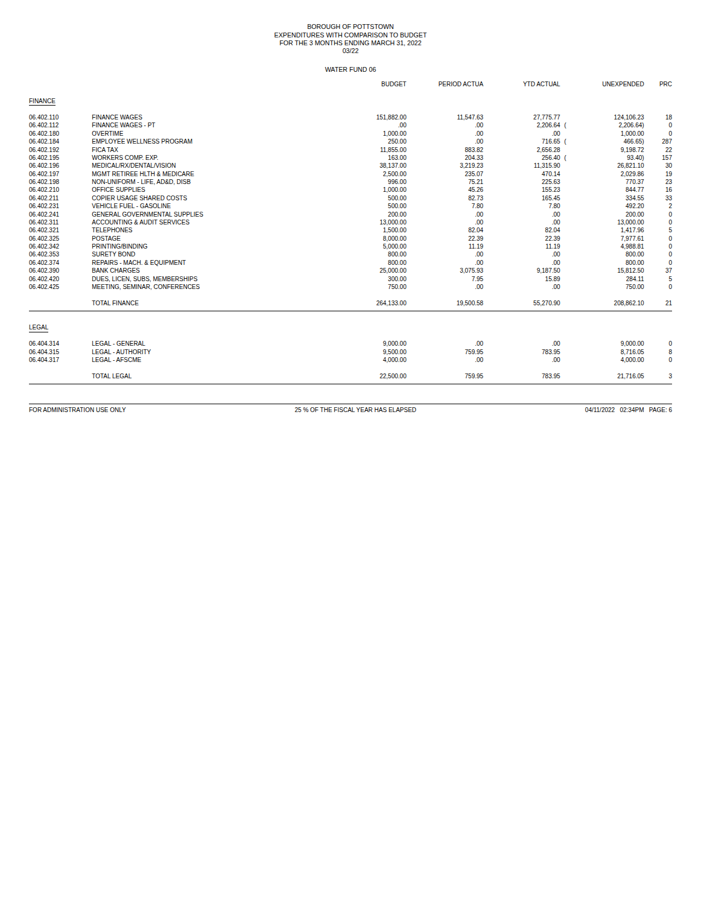BOROUGH OF POTTSTOWN
EXPENDITURES WITH COMPARISON TO BUDGET
FOR THE 3 MONTHS ENDING MARCH 31, 2022
03/22
WATER FUND 06
| | | BUDGET | PERIOD ACTUA | YTD ACTUAL | | UNEXPENDED | PRC |
| --- | --- | --- | --- | --- | --- | --- | --- |
| FINANCE |
| 06.402.110 | FINANCE WAGES | 151,882.00 | 11,547.63 | 27,775.77 | | 124,106.23 | 18 |
| 06.402.112 | FINANCE WAGES - PT | .00 | .00 | 2,206.64 | ( | 2,206.64) | 0 |
| 06.402.180 | OVERTIME | 1,000.00 | .00 | .00 | | 1,000.00 | 0 |
| 06.402.184 | EMPLOYEE WELLNESS PROGRAM | 250.00 | .00 | 716.65 | ( | 466.65) | 287 |
| 06.402.192 | FICA TAX | 11,855.00 | 883.82 | 2,656.28 | | 9,198.72 | 22 |
| 06.402.195 | WORKERS COMP. EXP. | 163.00 | 204.33 | 256.40 | ( | 93.40) | 157 |
| 06.402.196 | MEDICAL/RX/DENTAL/VISION | 38,137.00 | 3,219.23 | 11,315.90 | | 26,821.10 | 30 |
| 06.402.197 | MGMT RETIREE HLTH & MEDICARE | 2,500.00 | 235.07 | 470.14 | | 2,029.86 | 19 |
| 06.402.198 | NON-UNIFORM - LIFE, AD&D, DISB | 996.00 | 75.21 | 225.63 | | 770.37 | 23 |
| 06.402.210 | OFFICE SUPPLIES | 1,000.00 | 45.26 | 155.23 | | 844.77 | 16 |
| 06.402.211 | COPIER USAGE SHARED COSTS | 500.00 | 82.73 | 165.45 | | 334.55 | 33 |
| 06.402.231 | VEHICLE FUEL - GASOLINE | 500.00 | 7.80 | 7.80 | | 492.20 | 2 |
| 06.402.241 | GENERAL GOVERNMENTAL SUPPLIES | 200.00 | .00 | .00 | | 200.00 | 0 |
| 06.402.311 | ACCOUNTING & AUDIT SERVICES | 13,000.00 | .00 | .00 | | 13,000.00 | 0 |
| 06.402.321 | TELEPHONES | 1,500.00 | 82.04 | 82.04 | | 1,417.96 | 5 |
| 06.402.325 | POSTAGE | 8,000.00 | 22.39 | 22.39 | | 7,977.61 | 0 |
| 06.402.342 | PRINTING/BINDING | 5,000.00 | 11.19 | 11.19 | | 4,988.81 | 0 |
| 06.402.353 | SURETY BOND | 800.00 | .00 | .00 | | 800.00 | 0 |
| 06.402.374 | REPAIRS - MACH. & EQUIPMENT | 800.00 | .00 | .00 | | 800.00 | 0 |
| 06.402.390 | BANK CHARGES | 25,000.00 | 3,075.93 | 9,187.50 | | 15,812.50 | 37 |
| 06.402.420 | DUES, LICEN, SUBS, MEMBERSHIPS | 300.00 | 7.95 | 15.89 | | 284.11 | 5 |
| 06.402.425 | MEETING, SEMINAR, CONFERENCES | 750.00 | .00 | .00 | | 750.00 | 0 |
| | TOTAL FINANCE | 264,133.00 | 19,500.58 | 55,270.90 | | 208,862.10 | 21 |
| LEGAL |
| 06.404.314 | LEGAL - GENERAL | 9,000.00 | .00 | .00 | | 9,000.00 | 0 |
| 06.404.315 | LEGAL - AUTHORITY | 9,500.00 | 759.95 | 783.95 | | 8,716.05 | 8 |
| 06.404.317 | LEGAL - AFSCME | 4,000.00 | .00 | .00 | | 4,000.00 | 0 |
| | TOTAL LEGAL | 22,500.00 | 759.95 | 783.95 | | 21,716.05 | 3 |
FOR ADMINISTRATION USE ONLY
25 % OF THE FISCAL YEAR HAS ELAPSED
04/11/2022 02:34PM PAGE: 6